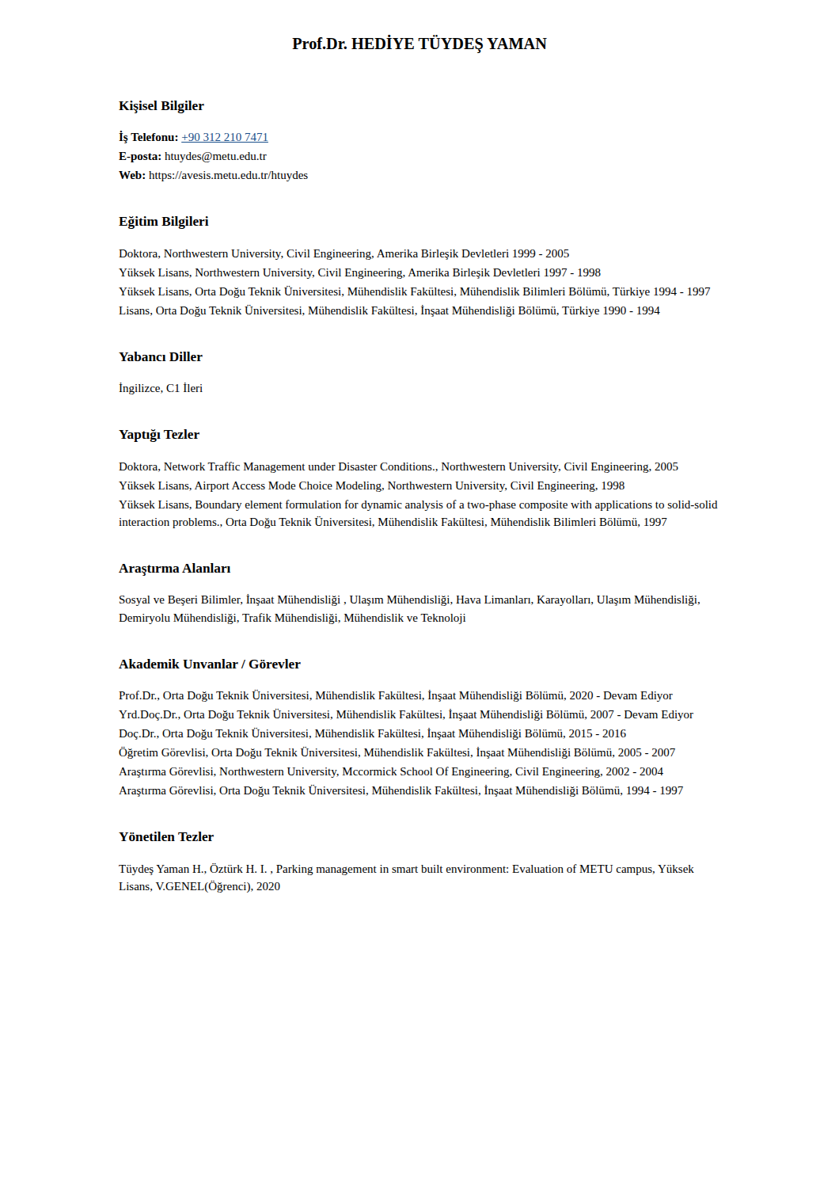Prof.Dr. HEDİYE TÜYDEŞ YAMAN
Kişisel Bilgiler
İş Telefonu: +90 312 210 7471
E-posta: htuydes@metu.edu.tr
Web: https://avesis.metu.edu.tr/htuydes
Eğitim Bilgileri
Doktora, Northwestern University, Civil Engineering, Amerika Birleşik Devletleri 1999 - 2005
Yüksek Lisans, Northwestern University, Civil Engineering, Amerika Birleşik Devletleri 1997 - 1998
Yüksek Lisans, Orta Doğu Teknik Üniversitesi, Mühendislik Fakültesi, Mühendislik Bilimleri Bölümü, Türkiye 1994 - 1997
Lisans, Orta Doğu Teknik Üniversitesi, Mühendislik Fakültesi, İnşaat Mühendisliği Bölümü, Türkiye 1990 - 1994
Yabancı Diller
İngilizce, C1 İleri
Yaptığı Tezler
Doktora, Network Traffic Management under Disaster Conditions., Northwestern University, Civil Engineering, 2005
Yüksek Lisans, Airport Access Mode Choice Modeling, Northwestern University, Civil Engineering, 1998
Yüksek Lisans, Boundary element formulation for dynamic analysis of a two-phase composite with applications to solid-solid interaction problems., Orta Doğu Teknik Üniversitesi, Mühendislik Fakültesi, Mühendislik Bilimleri Bölümü, 1997
Araştırma Alanları
Sosyal ve Beşeri Bilimler, İnşaat Mühendisliği , Ulaşım Mühendisliği, Hava Limanları, Karayolları, Ulaşım Mühendisliği, Demiryolu Mühendisliği, Trafik Mühendisliği, Mühendislik ve Teknoloji
Akademik Unvanlar / Görevler
Prof.Dr., Orta Doğu Teknik Üniversitesi, Mühendislik Fakültesi, İnşaat Mühendisliği Bölümü, 2020 - Devam Ediyor
Yrd.Doç.Dr., Orta Doğu Teknik Üniversitesi, Mühendislik Fakültesi, İnşaat Mühendisliği Bölümü, 2007 - Devam Ediyor
Doç.Dr., Orta Doğu Teknik Üniversitesi, Mühendislik Fakültesi, İnşaat Mühendisliği Bölümü, 2015 - 2016
Öğretim Görevlisi, Orta Doğu Teknik Üniversitesi, Mühendislik Fakültesi, İnşaat Mühendisliği Bölümü, 2005 - 2007
Araştırma Görevlisi, Northwestern University, Mccormick School Of Engineering, Civil Engineering, 2002 - 2004
Araştırma Görevlisi, Orta Doğu Teknik Üniversitesi, Mühendislik Fakültesi, İnşaat Mühendisliği Bölümü, 1994 - 1997
Yönetilen Tezler
Tüydeş Yaman H., Öztürk H. I. , Parking management in smart built environment: Evaluation of METU campus, Yüksek Lisans, V.GENEL(Öğrenci), 2020